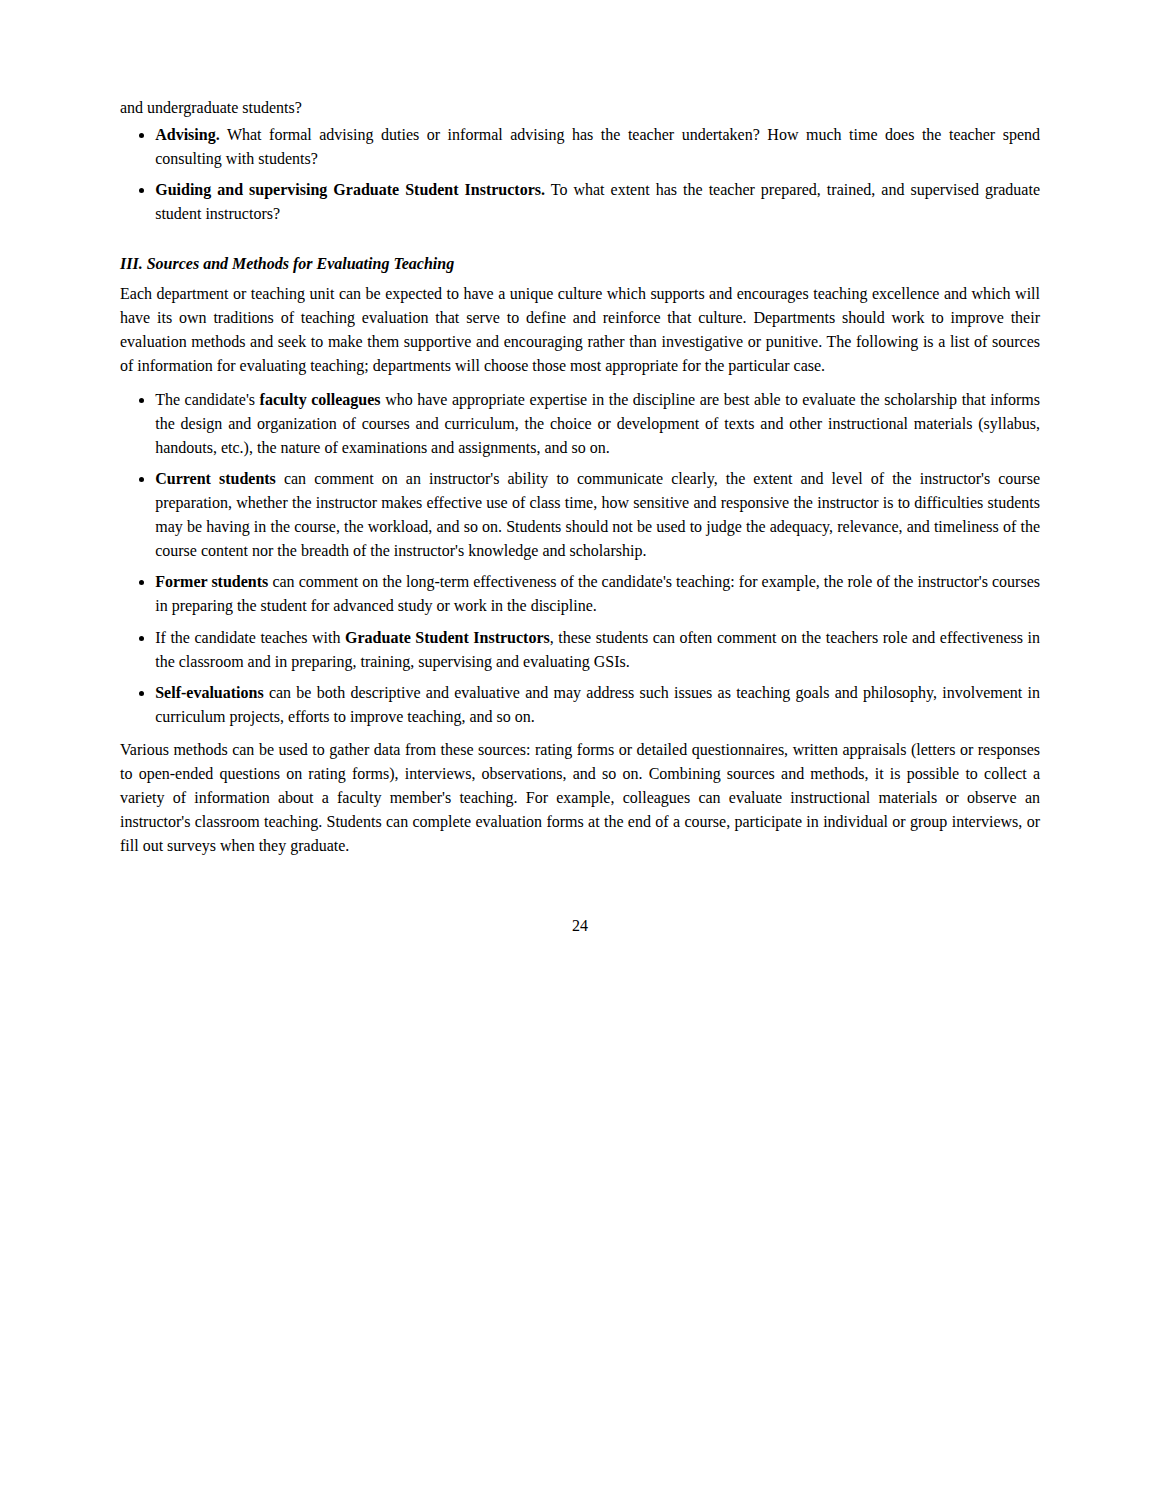and undergraduate students?
Advising. What formal advising duties or informal advising has the teacher undertaken? How much time does the teacher spend consulting with students?
Guiding and supervising Graduate Student Instructors. To what extent has the teacher prepared, trained, and supervised graduate student instructors?
III. Sources and Methods for Evaluating Teaching
Each department or teaching unit can be expected to have a unique culture which supports and encourages teaching excellence and which will have its own traditions of teaching evaluation that serve to define and reinforce that culture. Departments should work to improve their evaluation methods and seek to make them supportive and encouraging rather than investigative or punitive. The following is a list of sources of information for evaluating teaching; departments will choose those most appropriate for the particular case.
The candidate's faculty colleagues who have appropriate expertise in the discipline are best able to evaluate the scholarship that informs the design and organization of courses and curriculum, the choice or development of texts and other instructional materials (syllabus, handouts, etc.), the nature of examinations and assignments, and so on.
Current students can comment on an instructor's ability to communicate clearly, the extent and level of the instructor's course preparation, whether the instructor makes effective use of class time, how sensitive and responsive the instructor is to difficulties students may be having in the course, the workload, and so on. Students should not be used to judge the adequacy, relevance, and timeliness of the course content nor the breadth of the instructor's knowledge and scholarship.
Former students can comment on the long-term effectiveness of the candidate's teaching: for example, the role of the instructor's courses in preparing the student for advanced study or work in the discipline.
If the candidate teaches with Graduate Student Instructors, these students can often comment on the teachers role and effectiveness in the classroom and in preparing, training, supervising and evaluating GSIs.
Self-evaluations can be both descriptive and evaluative and may address such issues as teaching goals and philosophy, involvement in curriculum projects, efforts to improve teaching, and so on.
Various methods can be used to gather data from these sources: rating forms or detailed questionnaires, written appraisals (letters or responses to open-ended questions on rating forms), interviews, observations, and so on. Combining sources and methods, it is possible to collect a variety of information about a faculty member's teaching. For example, colleagues can evaluate instructional materials or observe an instructor's classroom teaching. Students can complete evaluation forms at the end of a course, participate in individual or group interviews, or fill out surveys when they graduate.
24